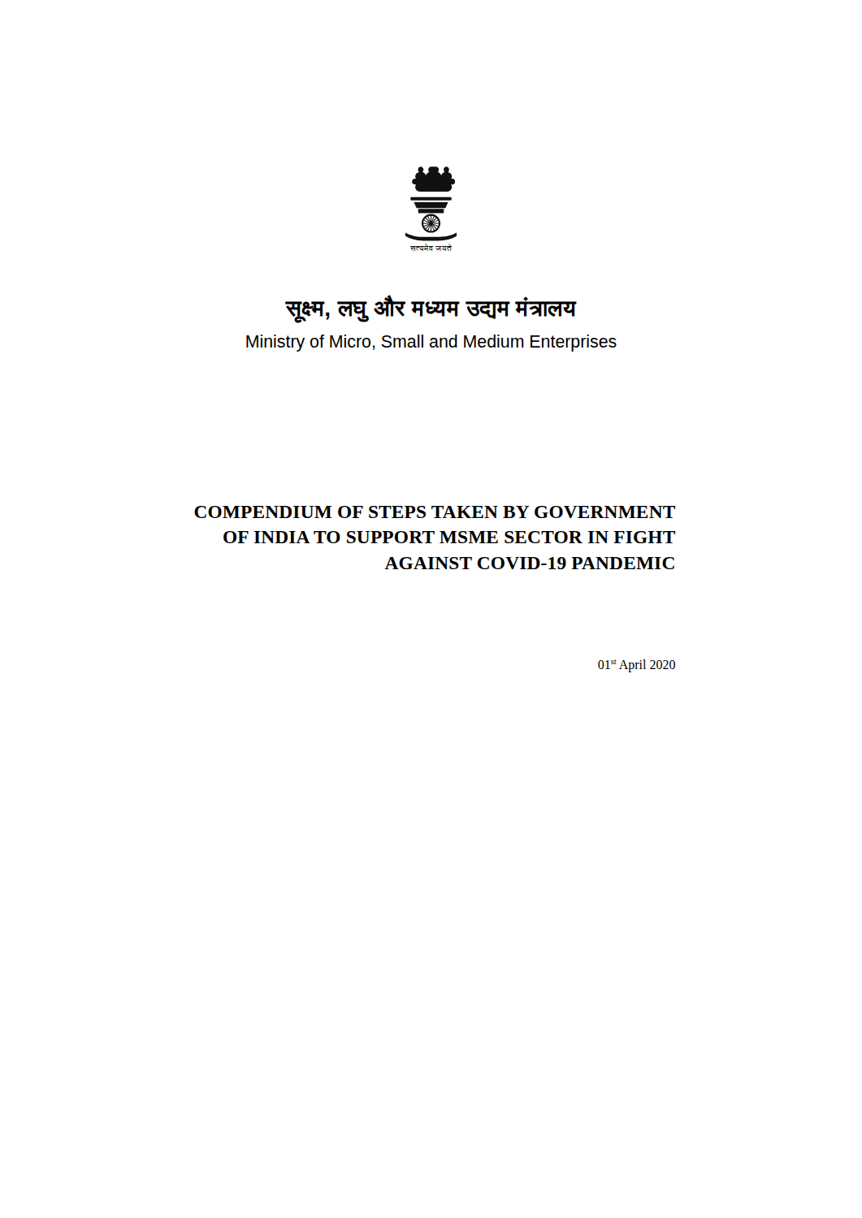सूक्ष्म, लघु और मध्यम उद्यम मंत्रालय Ministry of Micro, Small and Medium Enterprises
Compendium of steps taken by Government of India to support MSME sector in fight against COVID-19 pandemic
01st April 2020